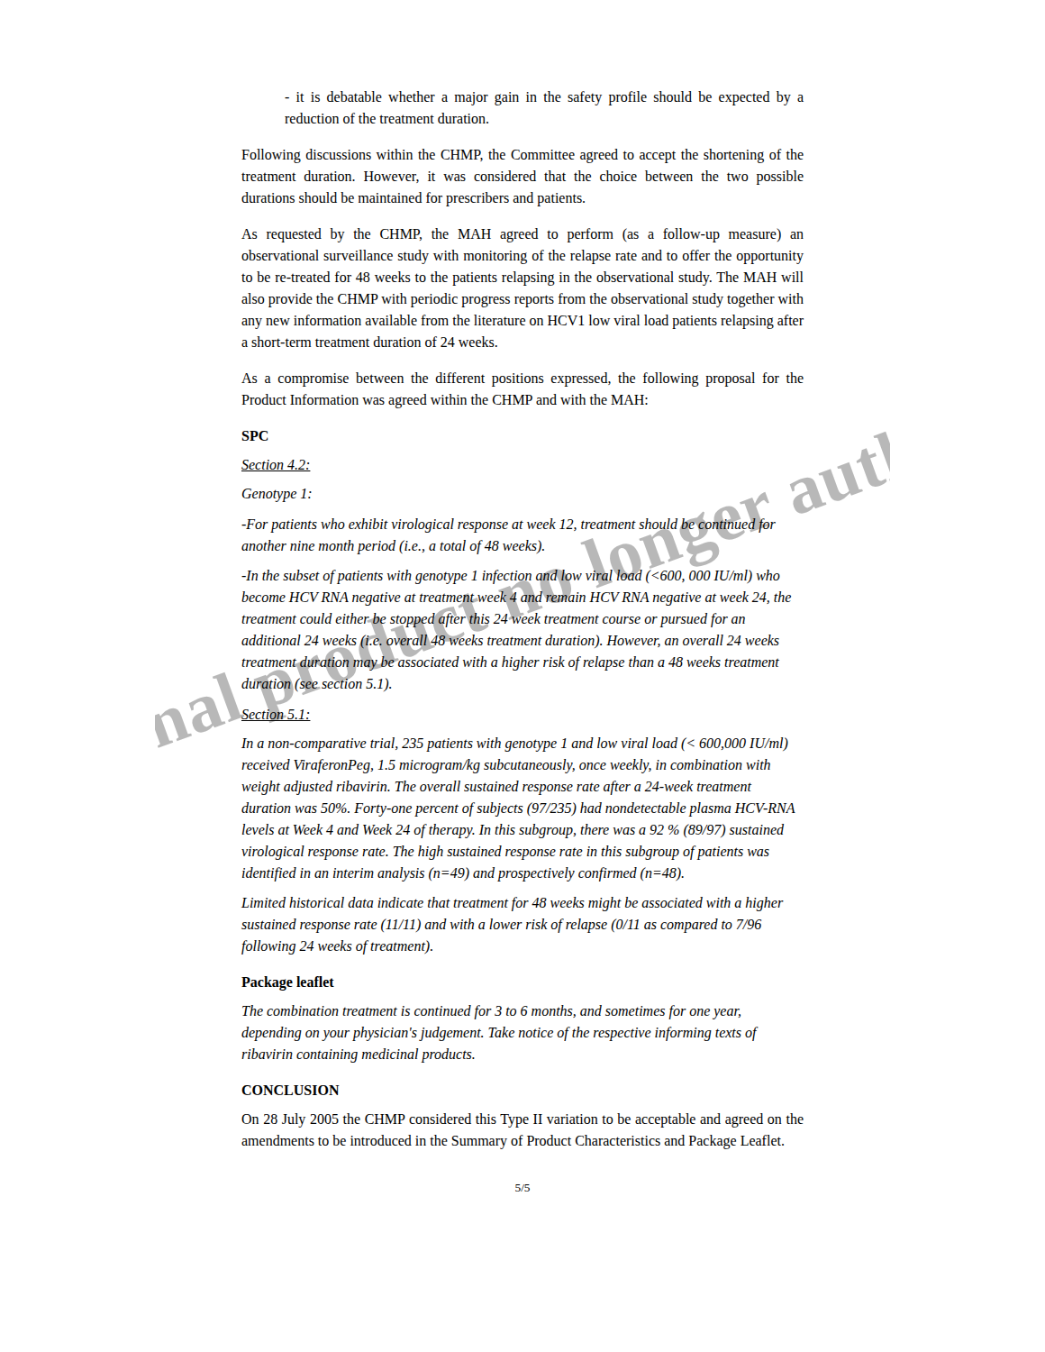Medicinal product no longer authorised
- it is debatable whether a major gain in the safety profile should be expected by a reduction of the treatment duration.
Following discussions within the CHMP, the Committee agreed to accept the shortening of the treatment duration. However, it was considered that the choice between the two possible durations should be maintained for prescribers and patients.
As requested by the CHMP, the MAH agreed to perform (as a follow-up measure) an observational surveillance study with monitoring of the relapse rate and to offer the opportunity to be re-treated for 48 weeks to the patients relapsing in the observational study. The MAH will also provide the CHMP with periodic progress reports from the observational study together with any new information available from the literature on HCV1 low viral load patients relapsing after a short-term treatment duration of 24 weeks.
As a compromise between the different positions expressed, the following proposal for the Product Information was agreed within the CHMP and with the MAH:
SPC
Section 4.2:
Genotype 1:
-For patients who exhibit virological response at week 12, treatment should be continued for another nine month period (i.e., a total of 48 weeks).
-In the subset of patients with genotype 1 infection and low viral load (<600, 000 IU/ml) who become HCV RNA negative at treatment week 4 and remain HCV RNA negative at week 24, the treatment could either be stopped after this 24 week treatment course or pursued for an additional 24 weeks (i.e. overall 48 weeks treatment duration). However, an overall 24 weeks treatment duration may be associated with a higher risk of relapse than a 48 weeks treatment duration (see section 5.1).
Section 5.1:
In a non-comparative trial, 235 patients with genotype 1 and low viral load (< 600,000 IU/ml) received ViraferonPeg, 1.5 microgram/kg subcutaneously, once weekly, in combination with weight adjusted ribavirin. The overall sustained response rate after a 24-week treatment duration was 50%. Forty-one percent of subjects (97/235) had nondetectable plasma HCV-RNA levels at Week 4 and Week 24 of therapy. In this subgroup, there was a 92 % (89/97) sustained virological response rate. The high sustained response rate in this subgroup of patients was identified in an interim analysis (n=49) and prospectively confirmed (n=48).
Limited historical data indicate that treatment for 48 weeks might be associated with a higher sustained response rate (11/11) and with a lower risk of relapse (0/11 as compared to 7/96 following 24 weeks of treatment).
Package leaflet
The combination treatment is continued for 3 to 6 months, and sometimes for one year, depending on your physician's judgement. Take notice of the respective informing texts of ribavirin containing medicinal products.
CONCLUSION
On 28 July 2005 the CHMP considered this Type II variation to be acceptable and agreed on the amendments to be introduced in the Summary of Product Characteristics and Package Leaflet.
5/5